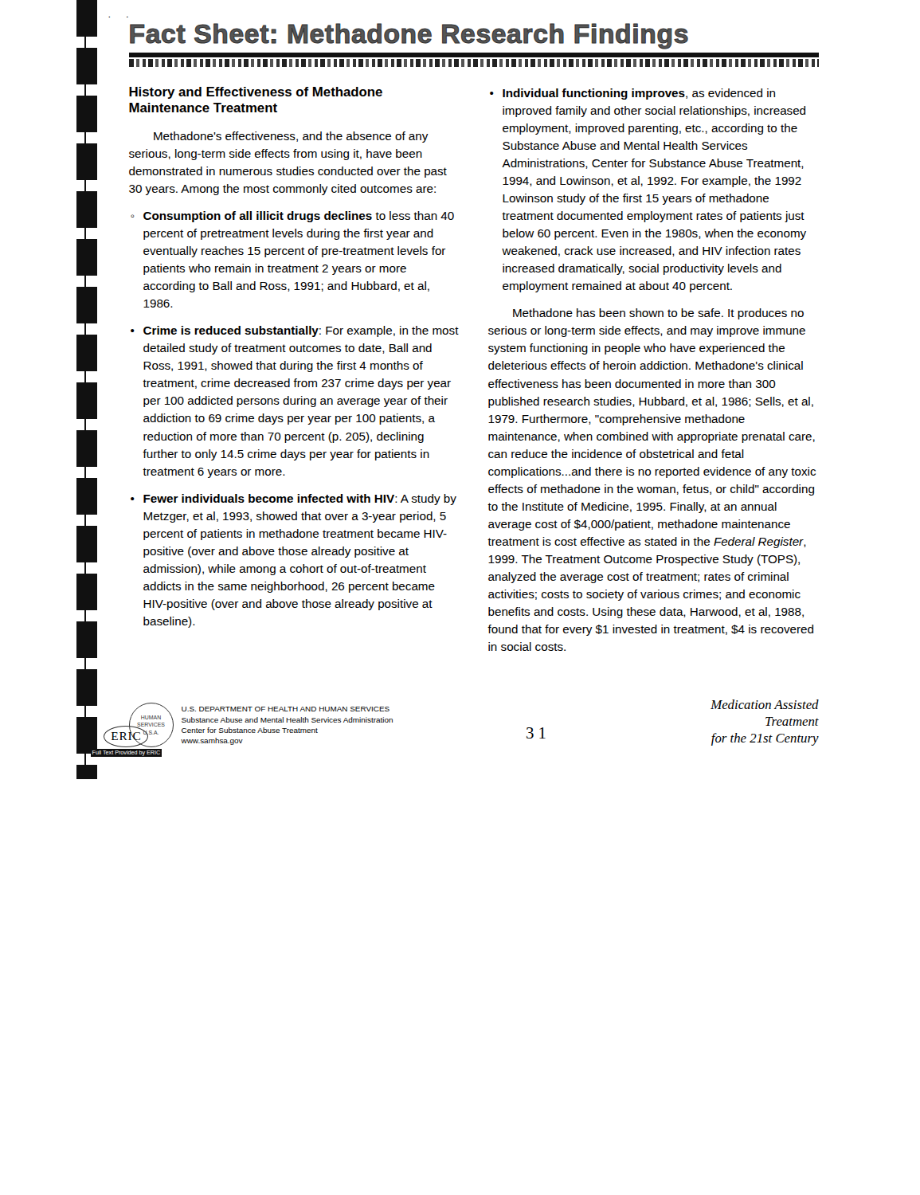. .
Fact Sheet: Methadone Research Findings
History and Effectiveness of Methadone Maintenance Treatment
Methadone's effectiveness, and the absence of any serious, long-term side effects from using it, have been demonstrated in numerous studies conducted over the past 30 years. Among the most commonly cited outcomes are:
Consumption of all illicit drugs declines to less than 40 percent of pretreatment levels during the first year and eventually reaches 15 percent of pre-treatment levels for patients who remain in treatment 2 years or more according to Ball and Ross, 1991; and Hubbard, et al, 1986.
Crime is reduced substantially: For example, in the most detailed study of treatment outcomes to date, Ball and Ross, 1991, showed that during the first 4 months of treatment, crime decreased from 237 crime days per year per 100 addicted persons during an average year of their addiction to 69 crime days per year per 100 patients, a reduction of more than 70 percent (p. 205), declining further to only 14.5 crime days per year for patients in treatment 6 years or more.
Fewer individuals become infected with HIV: A study by Metzger, et al, 1993, showed that over a 3-year period, 5 percent of patients in methadone treatment became HIV-positive (over and above those already positive at admission), while among a cohort of out-of-treatment addicts in the same neighborhood, 26 percent became HIV-positive (over and above those already positive at baseline).
Individual functioning improves, as evidenced in improved family and other social relationships, increased employment, improved parenting, etc., according to the Substance Abuse and Mental Health Services Administrations, Center for Substance Abuse Treatment, 1994, and Lowinson, et al, 1992. For example, the 1992 Lowinson study of the first 15 years of methadone treatment documented employment rates of patients just below 60 percent. Even in the 1980s, when the economy weakened, crack use increased, and HIV infection rates increased dramatically, social productivity levels and employment remained at about 40 percent.
Methadone has been shown to be safe. It produces no serious or long-term side effects, and may improve immune system functioning in people who have experienced the deleterious effects of heroin addiction. Methadone's clinical effectiveness has been documented in more than 300 published research studies, Hubbard, et al, 1986; Sells, et al, 1979. Furthermore, "comprehensive methadone maintenance, when combined with appropriate prenatal care, can reduce the incidence of obstetrical and fetal complications...and there is no reported evidence of any toxic effects of methadone in the woman, fetus, or child" according to the Institute of Medicine, 1995. Finally, at an annual average cost of $4,000/patient, methadone maintenance treatment is cost effective as stated in the Federal Register, 1999. The Treatment Outcome Prospective Study (TOPS), analyzed the average cost of treatment; rates of criminal activities; costs to society of various crimes; and economic benefits and costs. Using these data, Harwood, et al, 1988, found that for every $1 invested in treatment, $4 is recovered in social costs.
HUMAN SERVICES
U.S.A.
U.S. DEPARTMENT OF HEALTH AND HUMAN SERVICES
Substance Abuse and Mental Health Services Administration
Center for Substance Abuse Treatment
www.samhsa.gov
3 1
Medication Assisted
Treatment
for the 21st Century
ERIC Full Text Provided by ERIC